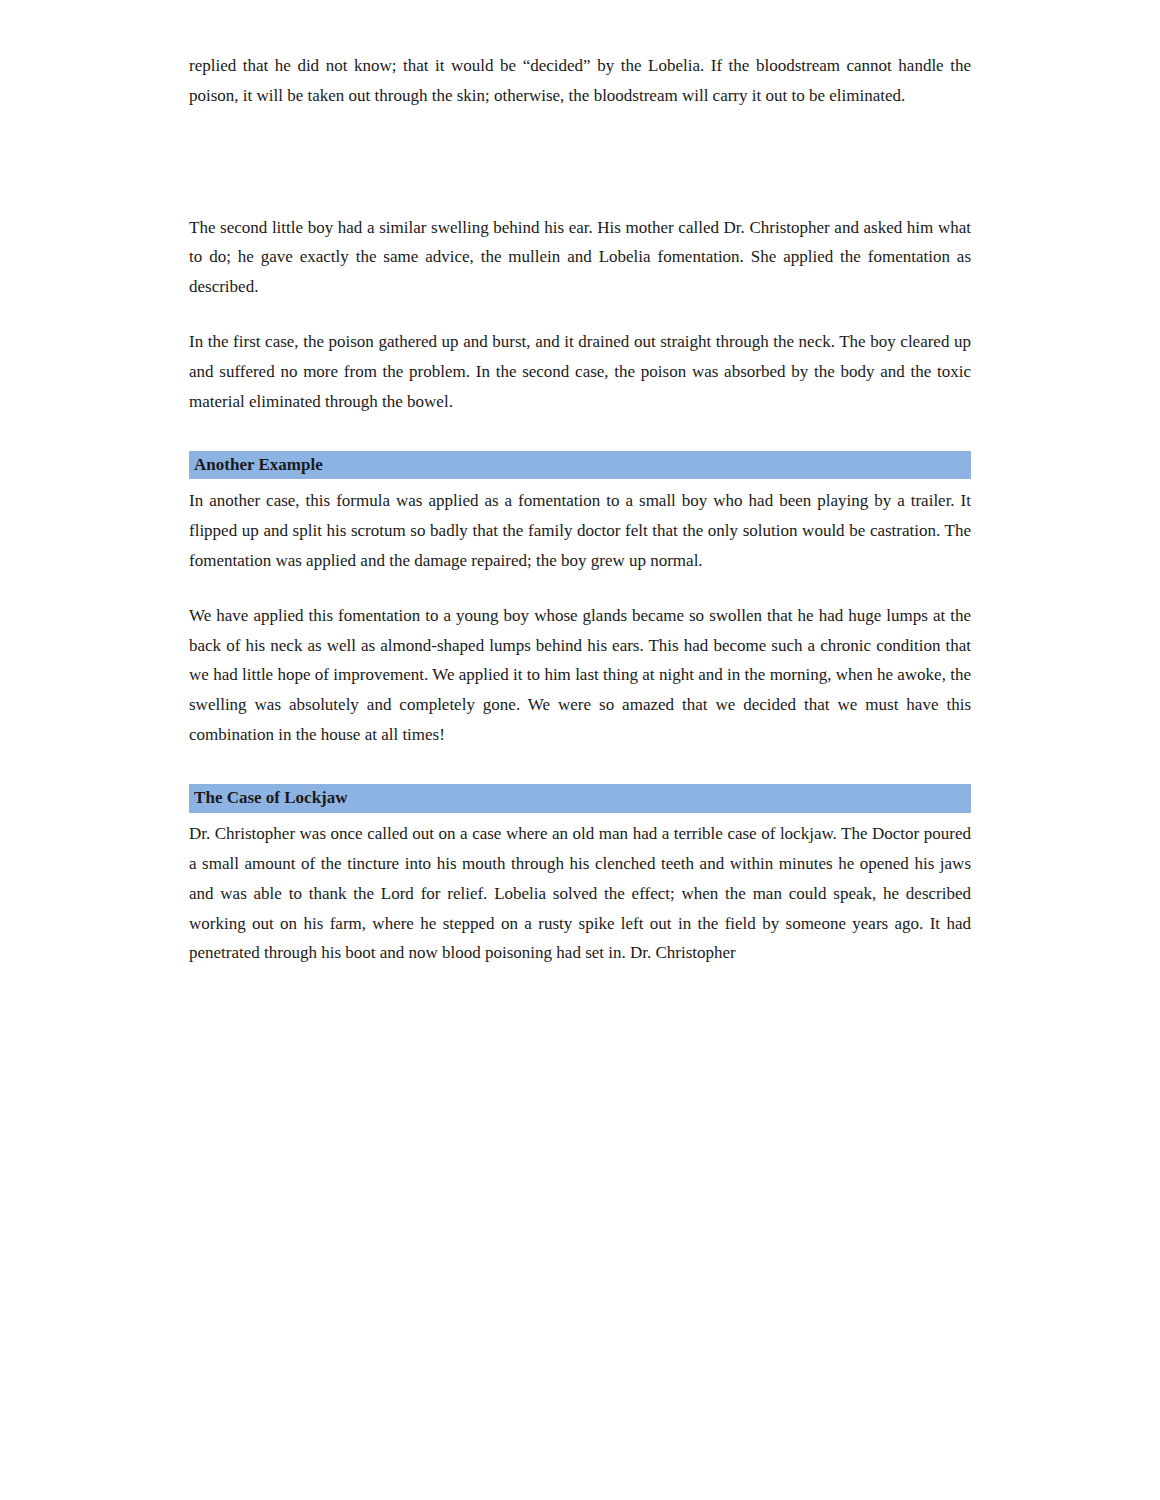replied that he did not know; that it would be “decided” by the Lobelia. If the bloodstream cannot handle the poison, it will be taken out through the skin; otherwise, the bloodstream will carry it out to be eliminated.
The second little boy had a similar swelling behind his ear. His mother called Dr. Christopher and asked him what to do; he gave exactly the same advice, the mullein and Lobelia fomentation. She applied the fomentation as described.
In the first case, the poison gathered up and burst, and it drained out straight through the neck. The boy cleared up and suffered no more from the problem. In the second case, the poison was absorbed by the body and the toxic material eliminated through the bowel.
Another Example
In another case, this formula was applied as a fomentation to a small boy who had been playing by a trailer. It flipped up and split his scrotum so badly that the family doctor felt that the only solution would be castration. The fomentation was applied and the damage repaired; the boy grew up normal.
We have applied this fomentation to a young boy whose glands became so swollen that he had huge lumps at the back of his neck as well as almond-shaped lumps behind his ears. This had become such a chronic condition that we had little hope of improvement. We applied it to him last thing at night and in the morning, when he awoke, the swelling was absolutely and completely gone. We were so amazed that we decided that we must have this combination in the house at all times!
The Case of Lockjaw
Dr. Christopher was once called out on a case where an old man had a terrible case of lockjaw. The Doctor poured a small amount of the tincture into his mouth through his clenched teeth and within minutes he opened his jaws and was able to thank the Lord for relief. Lobelia solved the effect; when the man could speak, he described working out on his farm, where he stepped on a rusty spike left out in the field by someone years ago. It had penetrated through his boot and now blood poisoning had set in. Dr. Christopher